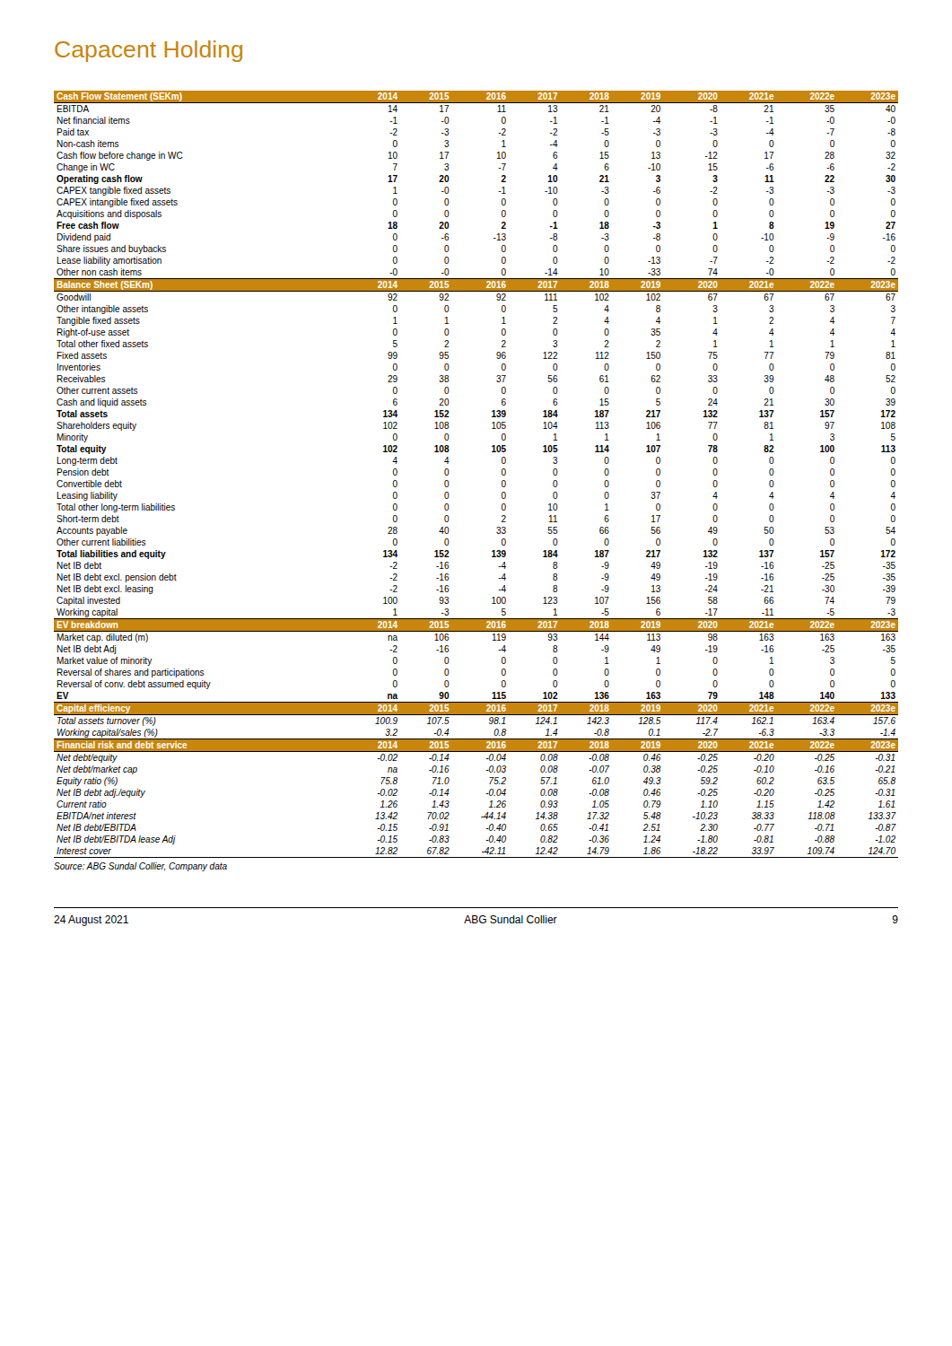Capacent Holding
| Cash Flow Statement (SEKm) | 2014 | 2015 | 2016 | 2017 | 2018 | 2019 | 2020 | 2021e | 2022e | 2023e |
| --- | --- | --- | --- | --- | --- | --- | --- | --- | --- | --- |
| EBITDA | 14 | 17 | 11 | 13 | 21 | 20 | -8 | 21 | 35 | 40 |
| Net financial items | -1 | -0 | 0 | -1 | -1 | -4 | -1 | -1 | -0 | -0 |
| Paid tax | -2 | -3 | -2 | -2 | -5 | -3 | -3 | -4 | -7 | -8 |
| Non-cash items | 0 | 3 | 1 | -4 | 0 | 0 | 0 | 0 | 0 | 0 |
| Cash flow before change in WC | 10 | 17 | 10 | 6 | 15 | 13 | -12 | 17 | 28 | 32 |
| Change in WC | 7 | 3 | -7 | 4 | 6 | -10 | 15 | -6 | -6 | -2 |
| Operating cash flow | 17 | 20 | 2 | 10 | 21 | 3 | 3 | 11 | 22 | 30 |
| CAPEX tangible fixed assets | 1 | -0 | -1 | -10 | -3 | -6 | -2 | -3 | -3 | -3 |
| CAPEX intangible fixed assets | 0 | 0 | 0 | 0 | 0 | 0 | 0 | 0 | 0 | 0 |
| Acquisitions and disposals | 0 | 0 | 0 | 0 | 0 | 0 | 0 | 0 | 0 | 0 |
| Free cash flow | 18 | 20 | 2 | -1 | 18 | -3 | 1 | 8 | 19 | 27 |
| Dividend paid | 0 | -6 | -13 | -8 | -3 | -8 | 0 | -10 | -9 | -16 |
| Share issues and buybacks | 0 | 0 | 0 | 0 | 0 | 0 | 0 | 0 | 0 | 0 |
| Lease liability amortisation | 0 | 0 | 0 | 0 | 0 | -13 | -7 | -2 | -2 | -2 |
| Other non cash items | -0 | -0 | 0 | -14 | 10 | -33 | 74 | -0 | 0 | 0 |
| Balance Sheet (SEKm) | 2014 | 2015 | 2016 | 2017 | 2018 | 2019 | 2020 | 2021e | 2022e | 2023e |
| Goodwill | 92 | 92 | 92 | 111 | 102 | 102 | 67 | 67 | 67 | 67 |
| Other intangible assets | 0 | 0 | 0 | 5 | 4 | 8 | 3 | 3 | 3 | 3 |
| Tangible fixed assets | 1 | 1 | 1 | 2 | 4 | 4 | 1 | 2 | 4 | 7 |
| Right-of-use asset | 0 | 0 | 0 | 0 | 0 | 35 | 4 | 4 | 4 | 4 |
| Total other fixed assets | 5 | 2 | 2 | 3 | 2 | 2 | 1 | 1 | 1 | 1 |
| Fixed assets | 99 | 95 | 96 | 122 | 112 | 150 | 75 | 77 | 79 | 81 |
| Inventories | 0 | 0 | 0 | 0 | 0 | 0 | 0 | 0 | 0 | 0 |
| Receivables | 29 | 38 | 37 | 56 | 61 | 62 | 33 | 39 | 48 | 52 |
| Other current assets | 0 | 0 | 0 | 0 | 0 | 0 | 0 | 0 | 0 | 0 |
| Cash and liquid assets | 6 | 20 | 6 | 6 | 15 | 5 | 24 | 21 | 30 | 39 |
| Total assets | 134 | 152 | 139 | 184 | 187 | 217 | 132 | 137 | 157 | 172 |
| Shareholders equity | 102 | 108 | 105 | 104 | 113 | 106 | 77 | 81 | 97 | 108 |
| Minority | 0 | 0 | 0 | 1 | 1 | 1 | 0 | 1 | 3 | 5 |
| Total equity | 102 | 108 | 105 | 105 | 114 | 107 | 78 | 82 | 100 | 113 |
| Long-term debt | 4 | 4 | 0 | 3 | 0 | 0 | 0 | 0 | 0 | 0 |
| Pension debt | 0 | 0 | 0 | 0 | 0 | 0 | 0 | 0 | 0 | 0 |
| Convertible debt | 0 | 0 | 0 | 0 | 0 | 0 | 0 | 0 | 0 | 0 |
| Leasing liability | 0 | 0 | 0 | 0 | 0 | 37 | 4 | 4 | 4 | 4 |
| Total other long-term liabilities | 0 | 0 | 0 | 10 | 1 | 0 | 0 | 0 | 0 | 0 |
| Short-term debt | 0 | 0 | 2 | 11 | 6 | 17 | 0 | 0 | 0 | 0 |
| Accounts payable | 28 | 40 | 33 | 55 | 66 | 56 | 49 | 50 | 53 | 54 |
| Other current liabilities | 0 | 0 | 0 | 0 | 0 | 0 | 0 | 0 | 0 | 0 |
| Total liabilities and equity | 134 | 152 | 139 | 184 | 187 | 217 | 132 | 137 | 157 | 172 |
| Net IB debt | -2 | -16 | -4 | 8 | -9 | 49 | -19 | -16 | -25 | -35 |
| Net IB debt excl. pension debt | -2 | -16 | -4 | 8 | -9 | 49 | -19 | -16 | -25 | -35 |
| Net IB debt excl. leasing | -2 | -16 | -4 | 8 | -9 | 13 | -24 | -21 | -30 | -39 |
| Capital invested | 100 | 93 | 100 | 123 | 107 | 156 | 58 | 66 | 74 | 79 |
| Working capital | 1 | -3 | 5 | 1 | -5 | 6 | -17 | -11 | -5 | -3 |
| EV breakdown | 2014 | 2015 | 2016 | 2017 | 2018 | 2019 | 2020 | 2021e | 2022e | 2023e |
| Market cap. diluted (m) | na | 106 | 119 | 93 | 144 | 113 | 98 | 163 | 163 | 163 |
| Net IB debt Adj | -2 | -16 | -4 | 8 | -9 | 49 | -19 | -16 | -25 | -35 |
| Market value of minority | 0 | 0 | 0 | 0 | 1 | 1 | 0 | 1 | 3 | 5 |
| Reversal of shares and participations | 0 | 0 | 0 | 0 | 0 | 0 | 0 | 0 | 0 | 0 |
| Reversal of conv. debt assumed equity | 0 | 0 | 0 | 0 | 0 | 0 | 0 | 0 | 0 | 0 |
| EV | na | 90 | 115 | 102 | 136 | 163 | 79 | 148 | 140 | 133 |
| Capital efficiency | 2014 | 2015 | 2016 | 2017 | 2018 | 2019 | 2020 | 2021e | 2022e | 2023e |
| Total assets turnover (%) | 100.9 | 107.5 | 98.1 | 124.1 | 142.3 | 128.5 | 117.4 | 162.1 | 163.4 | 157.6 |
| Working capital/sales (%) | 3.2 | -0.4 | 0.8 | 1.4 | -0.8 | 0.1 | -2.7 | -6.3 | -3.3 | -1.4 |
| Financial risk and debt service | 2014 | 2015 | 2016 | 2017 | 2018 | 2019 | 2020 | 2021e | 2022e | 2023e |
| Net debt/equity | -0.02 | -0.14 | -0.04 | 0.08 | -0.08 | 0.46 | -0.25 | -0.20 | -0.25 | -0.31 |
| Net debt/market cap | na | -0.16 | -0.03 | 0.08 | -0.07 | 0.38 | -0.25 | -0.10 | -0.16 | -0.21 |
| Equity ratio (%) | 75.8 | 71.0 | 75.2 | 57.1 | 61.0 | 49.3 | 59.2 | 60.2 | 63.5 | 65.8 |
| Net IB debt adj./equity | -0.02 | -0.14 | -0.04 | 0.08 | -0.08 | 0.46 | -0.25 | -0.20 | -0.25 | -0.31 |
| Current ratio | 1.26 | 1.43 | 1.26 | 0.93 | 1.05 | 0.79 | 1.10 | 1.15 | 1.42 | 1.61 |
| EBITDA/net interest | 13.42 | 70.02 | -44.14 | 14.38 | 17.32 | 5.48 | -10.23 | 38.33 | 118.08 | 133.37 |
| Net IB debt/EBITDA | -0.15 | -0.91 | -0.40 | 0.65 | -0.41 | 2.51 | 2.30 | -0.77 | -0.71 | -0.87 |
| Net IB debt/EBITDA lease Adj | -0.15 | -0.83 | -0.40 | 0.82 | -0.36 | 1.24 | -1.80 | -0.81 | -0.88 | -1.02 |
| Interest cover | 12.82 | 67.82 | -42.11 | 12.42 | 14.79 | 1.86 | -18.22 | 33.97 | 109.74 | 124.70 |
Source: ABG Sundal Collier, Company data
24 August 2021
ABG Sundal Collier
9